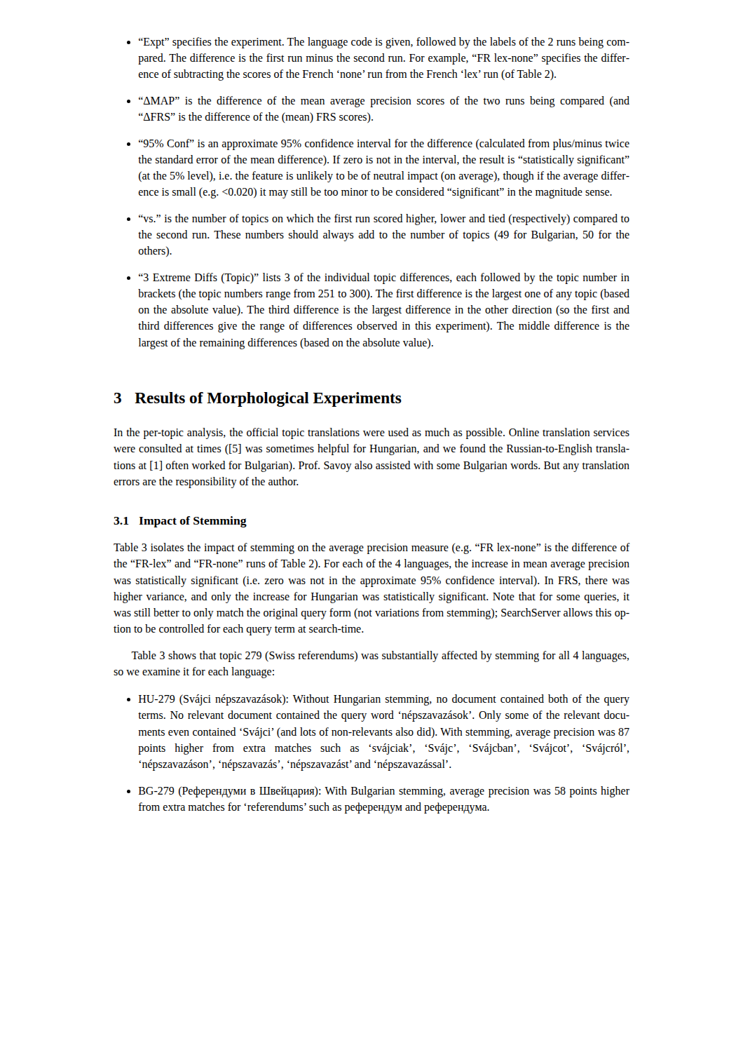“Expt” specifies the experiment. The language code is given, followed by the labels of the 2 runs being compared. The difference is the first run minus the second run. For example, “FR lex-none” specifies the difference of subtracting the scores of the French ‘none’ run from the French ‘lex’ run (of Table 2).
“ΔMAP” is the difference of the mean average precision scores of the two runs being compared (and “ΔFRS” is the difference of the (mean) FRS scores).
“95% Conf” is an approximate 95% confidence interval for the difference (calculated from plus/minus twice the standard error of the mean difference). If zero is not in the interval, the result is “statistically significant” (at the 5% level), i.e. the feature is unlikely to be of neutral impact (on average), though if the average difference is small (e.g. <0.020) it may still be too minor to be considered “significant” in the magnitude sense.
“vs.” is the number of topics on which the first run scored higher, lower and tied (respectively) compared to the second run. These numbers should always add to the number of topics (49 for Bulgarian, 50 for the others).
“3 Extreme Diffs (Topic)” lists 3 of the individual topic differences, each followed by the topic number in brackets (the topic numbers range from 251 to 300). The first difference is the largest one of any topic (based on the absolute value). The third difference is the largest difference in the other direction (so the first and third differences give the range of differences observed in this experiment). The middle difference is the largest of the remaining differences (based on the absolute value).
3 Results of Morphological Experiments
In the per-topic analysis, the official topic translations were used as much as possible. Online translation services were consulted at times ([5] was sometimes helpful for Hungarian, and we found the Russian-to-English translations at [1] often worked for Bulgarian). Prof. Savoy also assisted with some Bulgarian words. But any translation errors are the responsibility of the author.
3.1 Impact of Stemming
Table 3 isolates the impact of stemming on the average precision measure (e.g. “FR lex-none” is the difference of the “FR-lex” and “FR-none” runs of Table 2). For each of the 4 languages, the increase in mean average precision was statistically significant (i.e. zero was not in the approximate 95% confidence interval). In FRS, there was higher variance, and only the increase for Hungarian was statistically significant. Note that for some queries, it was still better to only match the original query form (not variations from stemming); SearchServer allows this option to be controlled for each query term at search-time.
Table 3 shows that topic 279 (Swiss referendums) was substantially affected by stemming for all 4 languages, so we examine it for each language:
HU-279 (Svájci népszavazások): Without Hungarian stemming, no document contained both of the query terms. No relevant document contained the query word ‘népszavazások’. Only some of the relevant documents even contained ‘Svájci’ (and lots of non-relevants also did). With stemming, average precision was 87 points higher from extra matches such as ‘svájciak’, ‘Svájc’, ‘Svájcban’, ‘Svájcot’, ‘Svájcról’, ‘népszavazáson’, ‘népszavazás’, ‘népszavazást’ and ‘népszavazással’.
BG-279 (Референдуми в Швейцария): With Bulgarian stemming, average precision was 58 points higher from extra matches for ‘referendums’ such as референдум and референдума.